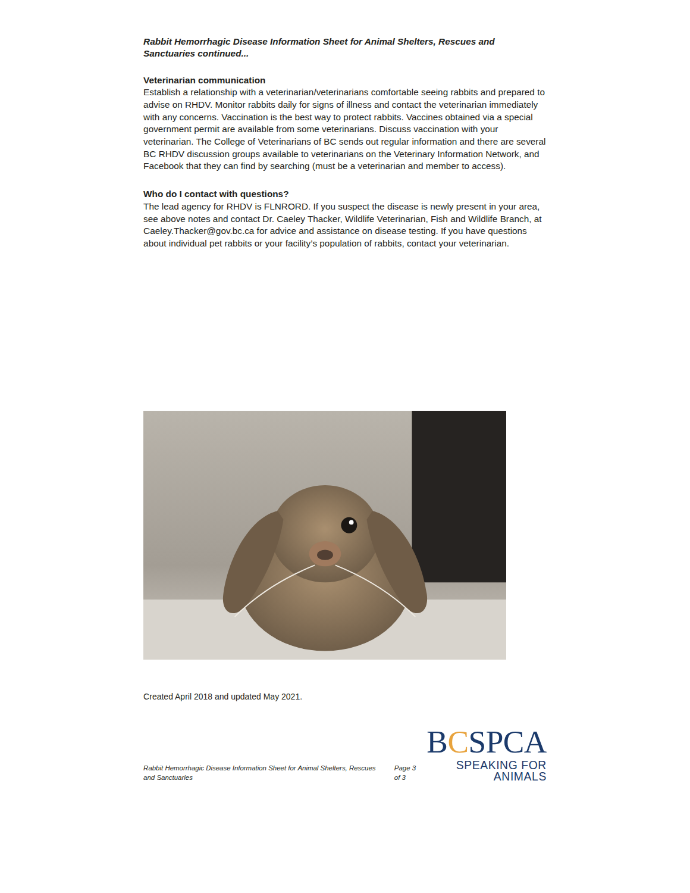Rabbit Hemorrhagic Disease Information Sheet for Animal Shelters, Rescues and Sanctuaries continued...
Veterinarian communication
Establish a relationship with a veterinarian/veterinarians comfortable seeing rabbits and prepared to advise on RHDV. Monitor rabbits daily for signs of illness and contact the veterinarian immediately with any concerns. Vaccination is the best way to protect rabbits. Vaccines obtained via a special government permit are available from some veterinarians. Discuss vaccination with your veterinarian. The College of Veterinarians of BC sends out regular information and there are several BC RHDV discussion groups available to veterinarians on the Veterinary Information Network, and Facebook that they can find by searching (must be a veterinarian and member to access).
Who do I contact with questions?
The lead agency for RHDV is FLNRORD. If you suspect the disease is newly present in your area, see above notes and contact Dr. Caeley Thacker, Wildlife Veterinarian, Fish and Wildlife Branch, at Caeley.Thacker@gov.bc.ca for advice and assistance on disease testing. If you have questions about individual pet rabbits or your facility’s population of rabbits, contact your veterinarian.
Created April 2018 and updated May 2021.
Rabbit Hemorrhagic Disease Information Sheet for Animal Shelters, Rescues and Sanctuaries Page 3 of 3
BCSPCA
SPEAKING FOR ANIMALS